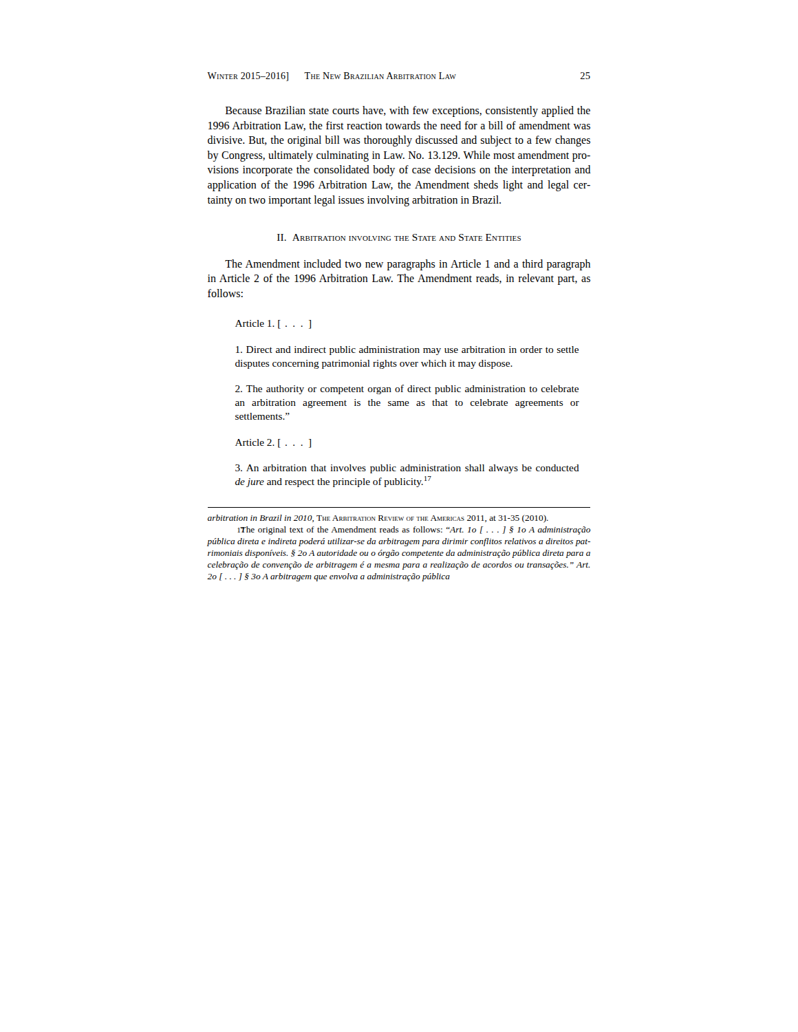Winter 2015–2016] The New Brazilian Arbitration Law 25
Because Brazilian state courts have, with few exceptions, consistently applied the 1996 Arbitration Law, the first reaction towards the need for a bill of amendment was divisive. But, the original bill was thoroughly discussed and subject to a few changes by Congress, ultimately culminating in Law. No. 13.129. While most amendment provisions incorporate the consolidated body of case decisions on the interpretation and application of the 1996 Arbitration Law, the Amendment sheds light and legal certainty on two important legal issues involving arbitration in Brazil.
II. Arbitration involving the State and State Entities
The Amendment included two new paragraphs in Article 1 and a third paragraph in Article 2 of the 1996 Arbitration Law. The Amendment reads, in relevant part, as follows:
Article 1. [ . . . ]
1. Direct and indirect public administration may use arbitration in order to settle disputes concerning patrimonial rights over which it may dispose.
2. The authority or competent organ of direct public administration to celebrate an arbitration agreement is the same as that to celebrate agreements or settlements.”
Article 2. [ . . . ]
3. An arbitration that involves public administration shall always be conducted de jure and respect the principle of publicity.17
arbitration in Brazil in 2010, The Arbitration Review of the Americas 2011, at 31-35 (2010).
17 The original text of the Amendment reads as follows: “Art. 1o [ . . . ] § 1o A administração pública direta e indireta poderá utilizar-se da arbitragem para dirimir conflitos relativos a direitos patrimoniais disponíveis. § 2o A autoridade ou o órgão competente da administração pública direta para a celebração de convenção de arbitragem é a mesma para a realização de acordos ou transações.” Art. 2o [ . . . ] § 3o A arbitragem que envolva a administração pública